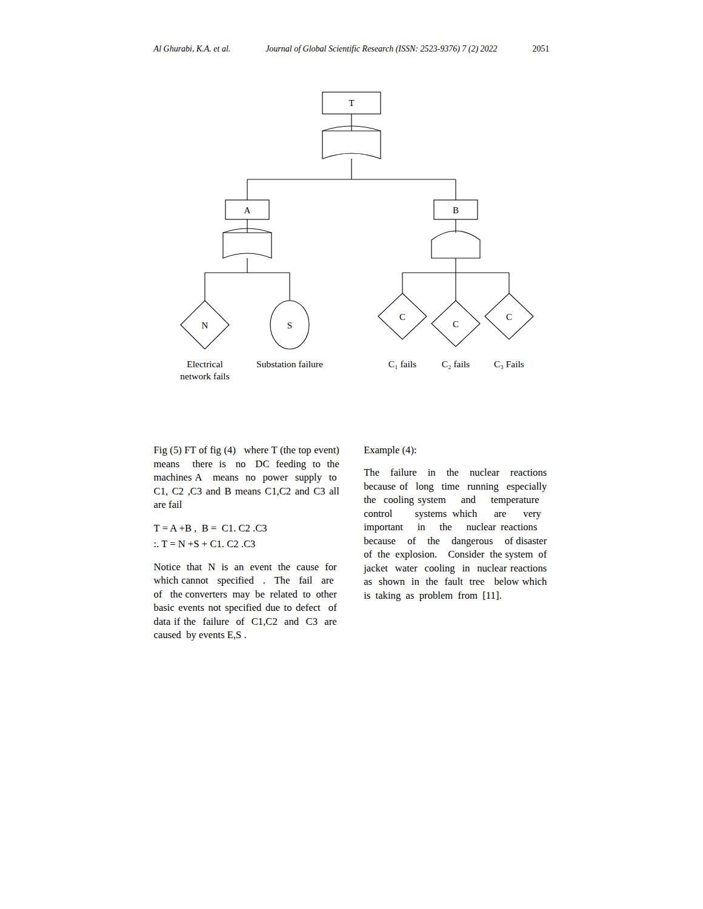Al Ghurabi, K.A. et al. Journal of Global Scientific Research (ISSN: 2523-9376) 7 (2) 2022 2051
T A B N S C C C Electrical network fails Substation failure C₁ fails C₂ fails C₃ Fails
Fig (5) FT of fig (4) where T (the top event) means there is no DC feeding to the machines A means no power supply to C1, C2 ,C3 and B means C1,C2 and C3 all are fail
T = A +B , B = C1. C2 .C3
:. T = N +S + C1. C2 .C3
Notice that N is an event the cause for which cannot specified . The fail are of the converters may be related to other basic events not specified due to defect of data if the failure of C1,C2 and C3 are caused by events E,S .
Example (4):
The failure in the nuclear reactions because of long time running especially the cooling system and temperature control systems which are very important in the nuclear reactions because of the dangerous of disaster of the explosion. Consider the system of jacket water cooling in nuclear reactions as shown in the fault tree below which is taking as problem from [11].